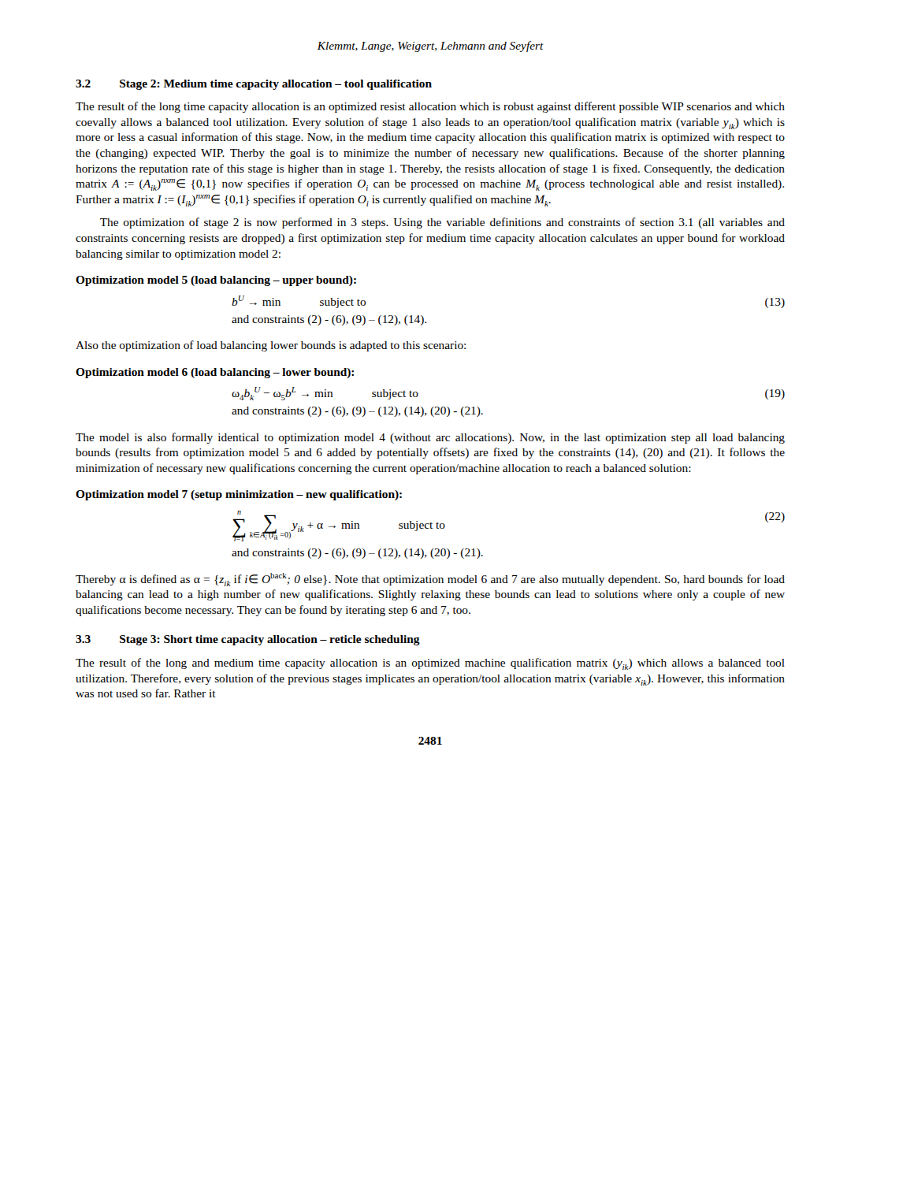Klemmt, Lange, Weigert, Lehmann and Seyfert
3.2 Stage 2: Medium time capacity allocation – tool qualification
The result of the long time capacity allocation is an optimized resist allocation which is robust against different possible WIP scenarios and which coevally allows a balanced tool utilization. Every solution of stage 1 also leads to an operation/tool qualification matrix (variable yik) which is more or less a casual information of this stage. Now, in the medium time capacity allocation this qualification matrix is optimized with respect to the (changing) expected WIP. Therby the goal is to minimize the number of necessary new qualifications. Because of the shorter planning horizons the reputation rate of this stage is higher than in stage 1. Thereby, the resists allocation of stage 1 is fixed. Consequently, the dedication matrix A := (Aik)nxm∈ {0,1} now specifies if operation Oi can be processed on machine Mk (process technological able and resist installed). Further a matrix I := (Iik)nxm∈ {0,1} specifies if operation Oi is currently qualified on machine Mk.
The optimization of stage 2 is now performed in 3 steps. Using the variable definitions and constraints of section 3.1 (all variables and constraints concerning resists are dropped) a first optimization step for medium time capacity allocation calculates an upper bound for workload balancing similar to optimization model 2:
Optimization model 5 (load balancing – upper bound):
| | b U → min subject to and constraints (2) - (6), (9) – (12), (14). | (13) |
Also the optimization of load balancing lower bounds is adapted to this scenario:
Optimization model 6 (load balancing – lower bound):
| | ω 4 b k U − ω 5 b L → min subject to and constraints (2) - (6), (9) – (12), (14), (20) - (21). | (19) |
The model is also formally identical to optimization model 4 (without arc allocations). Now, in the last optimization step all load balancing bounds (results from optimization model 5 and 6 added by potentially offsets) are fixed by the constraints (14), (20) and (21). It follows the minimization of necessary new qualifications concerning the current operation/machine allocation to reach a balanced solution:
Optimization model 7 (setup minimization – new qualification):
| | n ∑ i =1 ∑ k ∈ A i ( I ik =0) y ik + α → min subject to and constraints (2) - (6), (9) – (12), (14), (20) - (21). | (22) |
Thereby α is defined as α = {zik if i∈ Oback; 0 else}. Note that optimization model 6 and 7 are also mutually dependent. So, hard bounds for load balancing can lead to a high number of new qualifications. Slightly relaxing these bounds can lead to solutions where only a couple of new qualifications become necessary. They can be found by iterating step 6 and 7, too.
3.3 Stage 3: Short time capacity allocation – reticle scheduling
The result of the long and medium time capacity allocation is an optimized machine qualification matrix (yik) which allows a balanced tool utilization. Therefore, every solution of the previous stages implicates an operation/tool allocation matrix (variable xik). However, this information was not used so far. Rather it
2481